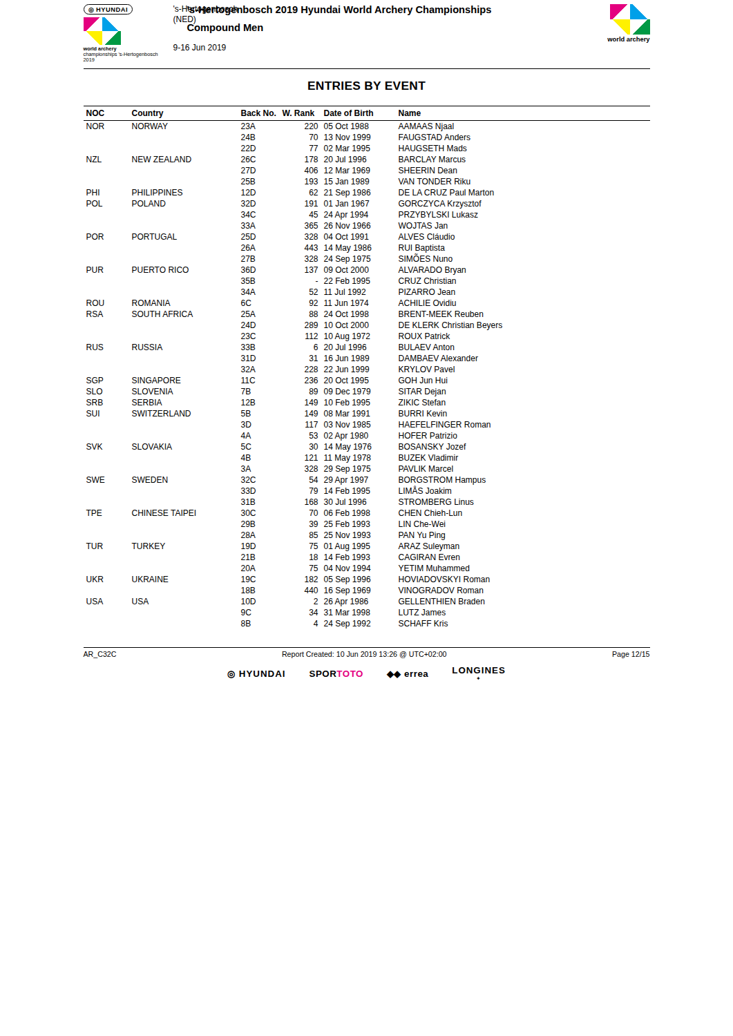◎ HYUNDAI
world archery championships 's-Hertogenbosch 2019
's-Hertogenbosch (NED)
9-16 Jun 2019
world archery
's-Hertogenbosch 2019 Hyundai World Archery Championships
Compound Men
ENTRIES BY EVENT
| NOC | Country | Back No. | W. Rank | Date of Birth | Name |
| --- | --- | --- | --- | --- | --- |
| NOR | NORWAY | 23A | 220 | 05 Oct 1988 | AAMAAS Njaal |
| | | 24B | 70 | 13 Nov 1999 | FAUGSTAD Anders |
| | | 22D | 77 | 02 Mar 1995 | HAUGSETH Mads |
| NZL | NEW ZEALAND | 26C | 178 | 20 Jul 1996 | BARCLAY Marcus |
| | | 27D | 406 | 12 Mar 1969 | SHEERIN Dean |
| | | 25B | 193 | 15 Jan 1989 | VAN TONDER Riku |
| PHI | PHILIPPINES | 12D | 62 | 21 Sep 1986 | DE LA CRUZ Paul Marton |
| POL | POLAND | 32D | 191 | 01 Jan 1967 | GORCZYCA Krzysztof |
| | | 34C | 45 | 24 Apr 1994 | PRZYBYLSKI Lukasz |
| | | 33A | 365 | 26 Nov 1966 | WOJTAS Jan |
| POR | PORTUGAL | 25D | 328 | 04 Oct 1991 | ALVES Cláudio |
| | | 26A | 443 | 14 May 1986 | RUI Baptista |
| | | 27B | 328 | 24 Sep 1975 | SIMÕES Nuno |
| PUR | PUERTO RICO | 36D | 137 | 09 Oct 2000 | ALVARADO Bryan |
| | | 35B | - | 22 Feb 1995 | CRUZ Christian |
| | | 34A | 52 | 11 Jul 1992 | PIZARRO Jean |
| ROU | ROMANIA | 6C | 92 | 11 Jun 1974 | ACHILIE Ovidiu |
| RSA | SOUTH AFRICA | 25A | 88 | 24 Oct 1998 | BRENT-MEEK Reuben |
| | | 24D | 289 | 10 Oct 2000 | DE KLERK Christian Beyers |
| | | 23C | 112 | 10 Aug 1972 | ROUX Patrick |
| RUS | RUSSIA | 33B | 6 | 20 Jul 1996 | BULAEV Anton |
| | | 31D | 31 | 16 Jun 1989 | DAMBAEV Alexander |
| | | 32A | 228 | 22 Jun 1999 | KRYLOV Pavel |
| SGP | SINGAPORE | 11C | 236 | 20 Oct 1995 | GOH Jun Hui |
| SLO | SLOVENIA | 7B | 89 | 09 Dec 1979 | SITAR Dejan |
| SRB | SERBIA | 12B | 149 | 10 Feb 1995 | ZIKIC Stefan |
| SUI | SWITZERLAND | 5B | 149 | 08 Mar 1991 | BURRI Kevin |
| | | 3D | 117 | 03 Nov 1985 | HAEFELFINGER Roman |
| | | 4A | 53 | 02 Apr 1980 | HOFER Patrizio |
| SVK | SLOVAKIA | 5C | 30 | 14 May 1976 | BOSANSKY Jozef |
| | | 4B | 121 | 11 May 1978 | BUZEK Vladimir |
| | | 3A | 328 | 29 Sep 1975 | PAVLIK Marcel |
| SWE | SWEDEN | 32C | 54 | 29 Apr 1997 | BORGSTROM Hampus |
| | | 33D | 79 | 14 Feb 1995 | LIMÅS Joakim |
| | | 31B | 168 | 30 Jul 1996 | STROMBERG Linus |
| TPE | CHINESE TAIPEI | 30C | 70 | 06 Feb 1998 | CHEN Chieh-Lun |
| | | 29B | 39 | 25 Feb 1993 | LIN Che-Wei |
| | | 28A | 85 | 25 Nov 1993 | PAN Yu Ping |
| TUR | TURKEY | 19D | 75 | 01 Aug 1995 | ARAZ Suleyman |
| | | 21B | 18 | 14 Feb 1993 | CAGIRAN Evren |
| | | 20A | 75 | 04 Nov 1994 | YETIM Muhammed |
| UKR | UKRAINE | 19C | 182 | 05 Sep 1996 | HOVIADOVSKYI Roman |
| | | 18B | 440 | 16 Sep 1969 | VINOGRADOV Roman |
| USA | USA | 10D | 2 | 26 Apr 1986 | GELLENTHIEN Braden |
| | | 9C | 34 | 31 Mar 1998 | LUTZ James |
| | | 8B | 4 | 24 Sep 1992 | SCHAFF Kris |
AR_C32C Report Created: 10 Jun 2019 13:26 @ UTC+02:00 Page 12/15
◎ HYUNDAI SPORTOTO ◆◆ errea LONGINES✦